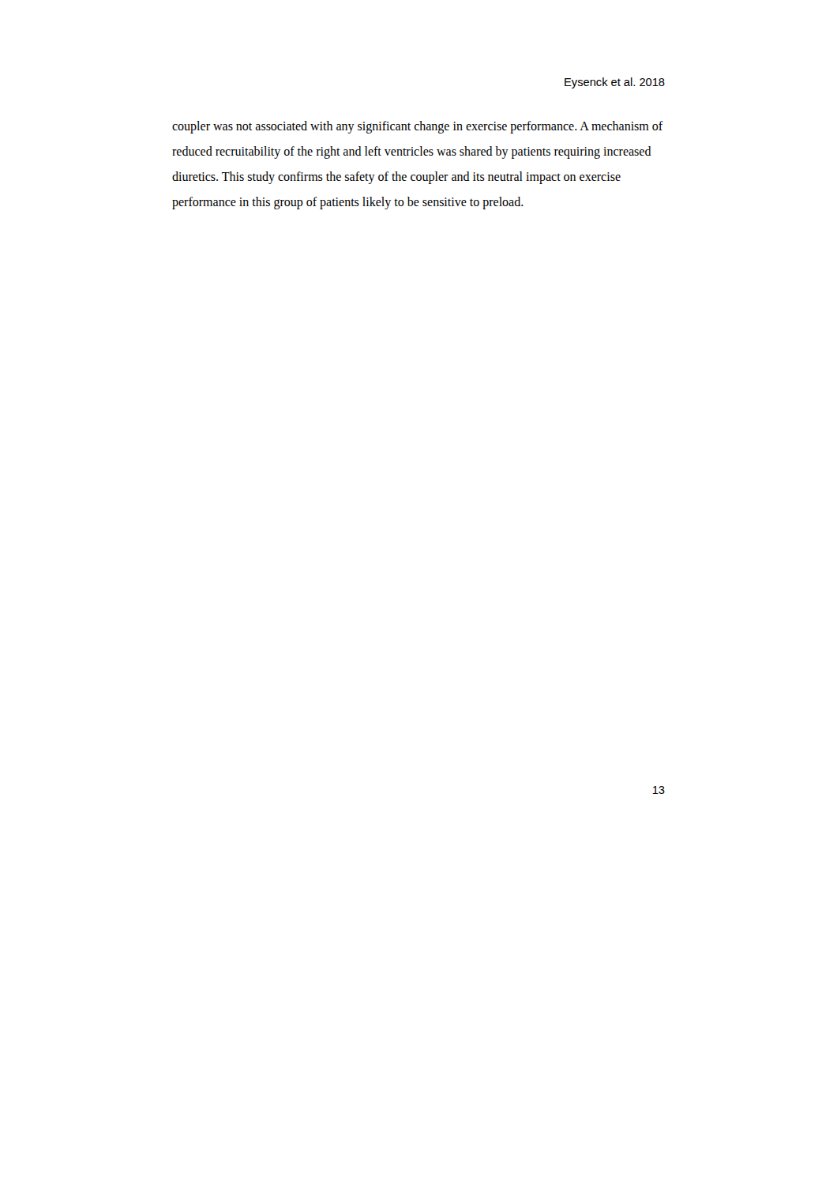Eysenck et al. 2018
coupler was not associated with any significant change in exercise performance. A mechanism of reduced recruitability of the right and left ventricles was shared by patients requiring increased diuretics. This study confirms the safety of the coupler and its neutral impact on exercise performance in this group of patients likely to be sensitive to preload.
13